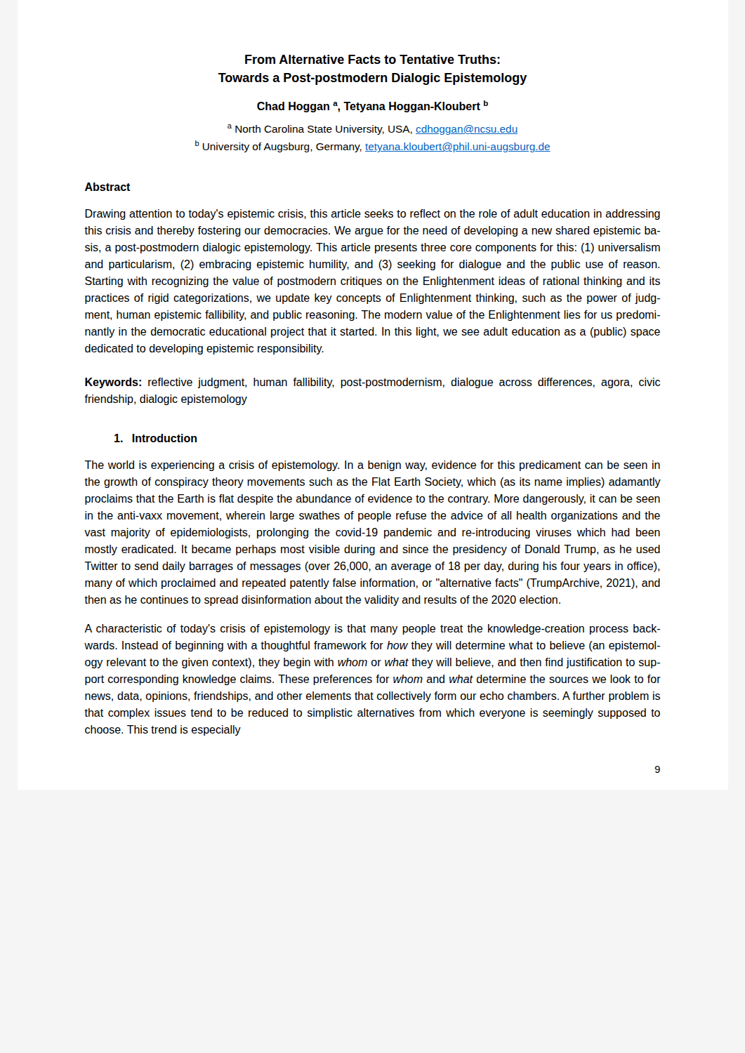From Alternative Facts to Tentative Truths:
Towards a Post-postmodern Dialogic Epistemology
Chad Hoggan a, Tetyana Hoggan-Kloubert b
a North Carolina State University, USA, cdhoggan@ncsu.edu
b University of Augsburg, Germany, tetyana.kloubert@phil.uni-augsburg.de
Abstract
Drawing attention to today's epistemic crisis, this article seeks to reflect on the role of adult education in addressing this crisis and thereby fostering our democracies. We argue for the need of developing a new shared epistemic basis, a post-postmodern dialogic epistemology. This article presents three core components for this: (1) universalism and particularism, (2) embracing epistemic humility, and (3) seeking for dialogue and the public use of reason. Starting with recognizing the value of postmodern critiques on the Enlightenment ideas of rational thinking and its practices of rigid categorizations, we update key concepts of Enlightenment thinking, such as the power of judgment, human epistemic fallibility, and public reasoning. The modern value of the Enlightenment lies for us predominantly in the democratic educational project that it started. In this light, we see adult education as a (public) space dedicated to developing epistemic responsibility.
Keywords: reflective judgment, human fallibility, post-postmodernism, dialogue across differences, agora, civic friendship, dialogic epistemology
1. Introduction
The world is experiencing a crisis of epistemology. In a benign way, evidence for this predicament can be seen in the growth of conspiracy theory movements such as the Flat Earth Society, which (as its name implies) adamantly proclaims that the Earth is flat despite the abundance of evidence to the contrary. More dangerously, it can be seen in the anti-vaxx movement, wherein large swathes of people refuse the advice of all health organizations and the vast majority of epidemiologists, prolonging the covid-19 pandemic and re-introducing viruses which had been mostly eradicated. It became perhaps most visible during and since the presidency of Donald Trump, as he used Twitter to send daily barrages of messages (over 26,000, an average of 18 per day, during his four years in office), many of which proclaimed and repeated patently false information, or "alternative facts" (TrumpArchive, 2021), and then as he continues to spread disinformation about the validity and results of the 2020 election.
A characteristic of today's crisis of epistemology is that many people treat the knowledge-creation process backwards. Instead of beginning with a thoughtful framework for how they will determine what to believe (an epistemology relevant to the given context), they begin with whom or what they will believe, and then find justification to support corresponding knowledge claims. These preferences for whom and what determine the sources we look to for news, data, opinions, friendships, and other elements that collectively form our echo chambers. A further problem is that complex issues tend to be reduced to simplistic alternatives from which everyone is seemingly supposed to choose. This trend is especially
9